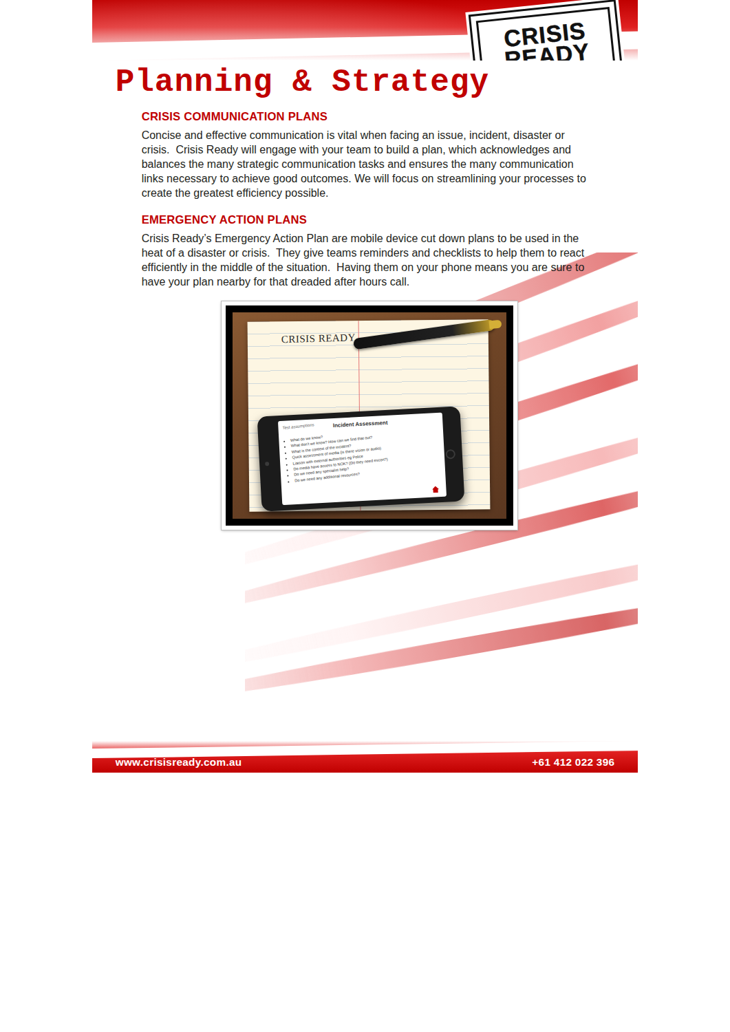Crisis Ready
Planning & Strategy
CRISIS COMMUNICATION PLANS
Concise and effective communication is vital when facing an issue, incident, disaster or crisis. Crisis Ready will engage with your team to build a plan, which acknowledges and balances the many strategic communication tasks and ensures the many communication links necessary to achieve good outcomes. We will focus on streamlining your processes to create the greatest efficiency possible.
EMERGENCY ACTION PLANS
Crisis Ready’s Emergency Action Plan are mobile device cut down plans to be used in the heat of a disaster or crisis. They give teams reminders and checklists to help them to react efficiently in the middle of the situation. Having them on your phone means you are sure to have your plan nearby for that dreaded after hours call.
CRISIS READY.
Test assumptions
Incident Assessment
What do we know?
What don't we know? How can we find that out?
What is the context of the incident?
Quick assessment of media (is there vision or audio)
Liaison with external authorities eg Police
Do media have access to NOK? (Do they need escort?)
Do we need any specialist help?
Do we need any additional resources?
www.crisisready.com.au +61 412 022 396